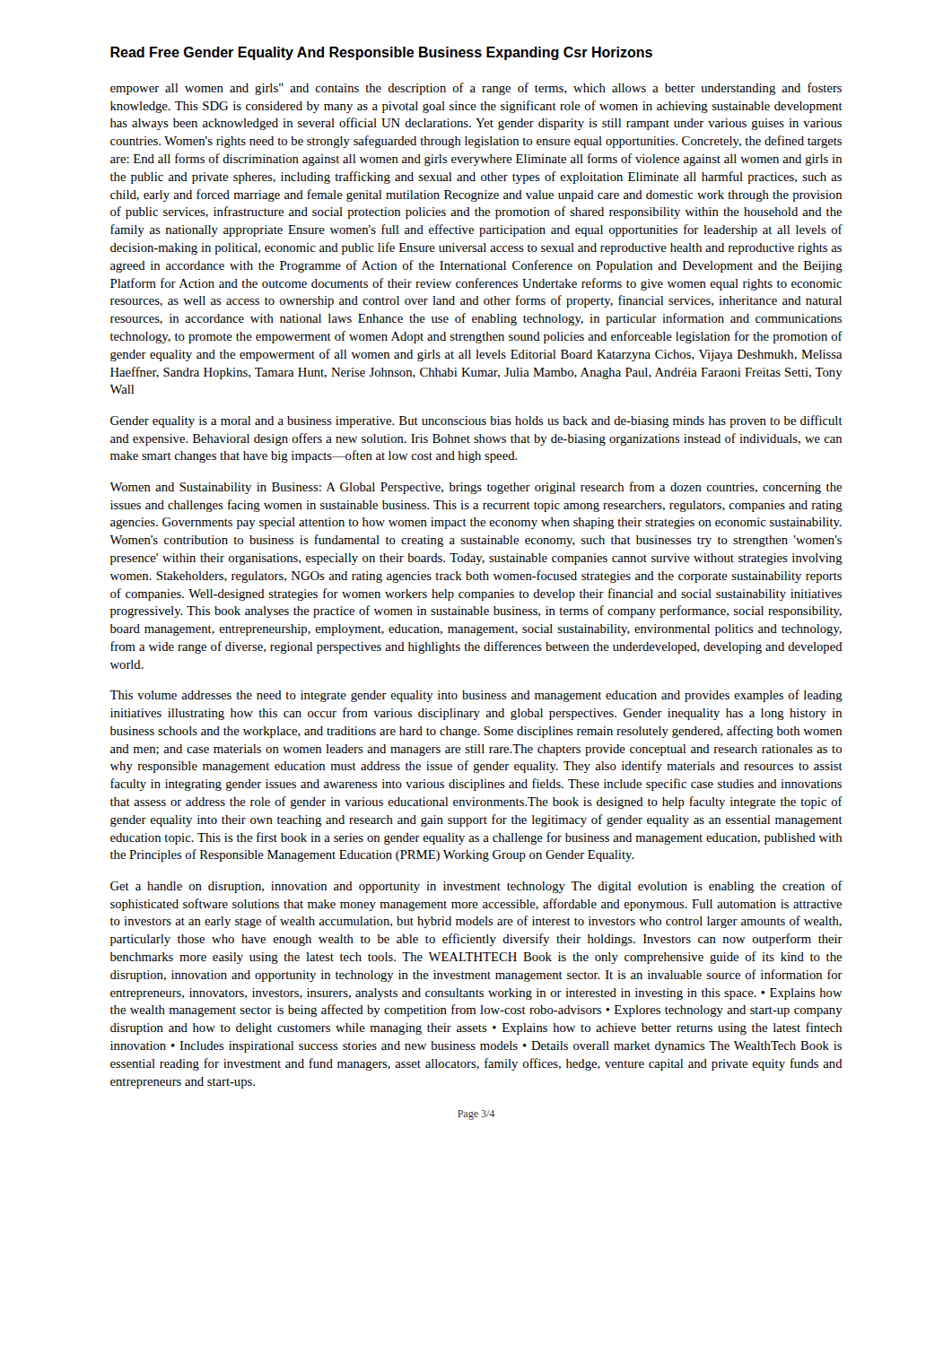Read Free Gender Equality And Responsible Business Expanding Csr Horizons
empower all women and girls" and contains the description of a range of terms, which allows a better understanding and fosters knowledge. This SDG is considered by many as a pivotal goal since the significant role of women in achieving sustainable development has always been acknowledged in several official UN declarations. Yet gender disparity is still rampant under various guises in various countries. Women's rights need to be strongly safeguarded through legislation to ensure equal opportunities. Concretely, the defined targets are: End all forms of discrimination against all women and girls everywhere Eliminate all forms of violence against all women and girls in the public and private spheres, including trafficking and sexual and other types of exploitation Eliminate all harmful practices, such as child, early and forced marriage and female genital mutilation Recognize and value unpaid care and domestic work through the provision of public services, infrastructure and social protection policies and the promotion of shared responsibility within the household and the family as nationally appropriate Ensure women's full and effective participation and equal opportunities for leadership at all levels of decision-making in political, economic and public life Ensure universal access to sexual and reproductive health and reproductive rights as agreed in accordance with the Programme of Action of the International Conference on Population and Development and the Beijing Platform for Action and the outcome documents of their review conferences Undertake reforms to give women equal rights to economic resources, as well as access to ownership and control over land and other forms of property, financial services, inheritance and natural resources, in accordance with national laws Enhance the use of enabling technology, in particular information and communications technology, to promote the empowerment of women Adopt and strengthen sound policies and enforceable legislation for the promotion of gender equality and the empowerment of all women and girls at all levels Editorial Board Katarzyna Cichos, Vijaya Deshmukh, Melissa Haeffner, Sandra Hopkins, Tamara Hunt, Nerise Johnson, Chhabi Kumar, Julia Mambo, Anagha Paul, Andréia Faraoni Freitas Setti, Tony Wall
Gender equality is a moral and a business imperative. But unconscious bias holds us back and de-biasing minds has proven to be difficult and expensive. Behavioral design offers a new solution. Iris Bohnet shows that by de-biasing organizations instead of individuals, we can make smart changes that have big impacts—often at low cost and high speed.
Women and Sustainability in Business: A Global Perspective, brings together original research from a dozen countries, concerning the issues and challenges facing women in sustainable business. This is a recurrent topic among researchers, regulators, companies and rating agencies. Governments pay special attention to how women impact the economy when shaping their strategies on economic sustainability. Women's contribution to business is fundamental to creating a sustainable economy, such that businesses try to strengthen 'women's presence' within their organisations, especially on their boards. Today, sustainable companies cannot survive without strategies involving women. Stakeholders, regulators, NGOs and rating agencies track both women-focused strategies and the corporate sustainability reports of companies. Well-designed strategies for women workers help companies to develop their financial and social sustainability initiatives progressively. This book analyses the practice of women in sustainable business, in terms of company performance, social responsibility, board management, entrepreneurship, employment, education, management, social sustainability, environmental politics and technology, from a wide range of diverse, regional perspectives and highlights the differences between the underdeveloped, developing and developed world.
This volume addresses the need to integrate gender equality into business and management education and provides examples of leading initiatives illustrating how this can occur from various disciplinary and global perspectives. Gender inequality has a long history in business schools and the workplace, and traditions are hard to change. Some disciplines remain resolutely gendered, affecting both women and men; and case materials on women leaders and managers are still rare.The chapters provide conceptual and research rationales as to why responsible management education must address the issue of gender equality. They also identify materials and resources to assist faculty in integrating gender issues and awareness into various disciplines and fields. These include specific case studies and innovations that assess or address the role of gender in various educational environments.The book is designed to help faculty integrate the topic of gender equality into their own teaching and research and gain support for the legitimacy of gender equality as an essential management education topic. This is the first book in a series on gender equality as a challenge for business and management education, published with the Principles of Responsible Management Education (PRME) Working Group on Gender Equality.
Get a handle on disruption, innovation and opportunity in investment technology The digital evolution is enabling the creation of sophisticated software solutions that make money management more accessible, affordable and eponymous. Full automation is attractive to investors at an early stage of wealth accumulation, but hybrid models are of interest to investors who control larger amounts of wealth, particularly those who have enough wealth to be able to efficiently diversify their holdings. Investors can now outperform their benchmarks more easily using the latest tech tools. The WEALTHTECH Book is the only comprehensive guide of its kind to the disruption, innovation and opportunity in technology in the investment management sector. It is an invaluable source of information for entrepreneurs, innovators, investors, insurers, analysts and consultants working in or interested in investing in this space. • Explains how the wealth management sector is being affected by competition from low-cost robo-advisors • Explores technology and start-up company disruption and how to delight customers while managing their assets • Explains how to achieve better returns using the latest fintech innovation • Includes inspirational success stories and new business models • Details overall market dynamics The WealthTech Book is essential reading for investment and fund managers, asset allocators, family offices, hedge, venture capital and private equity funds and entrepreneurs and start-ups.
Page 3/4